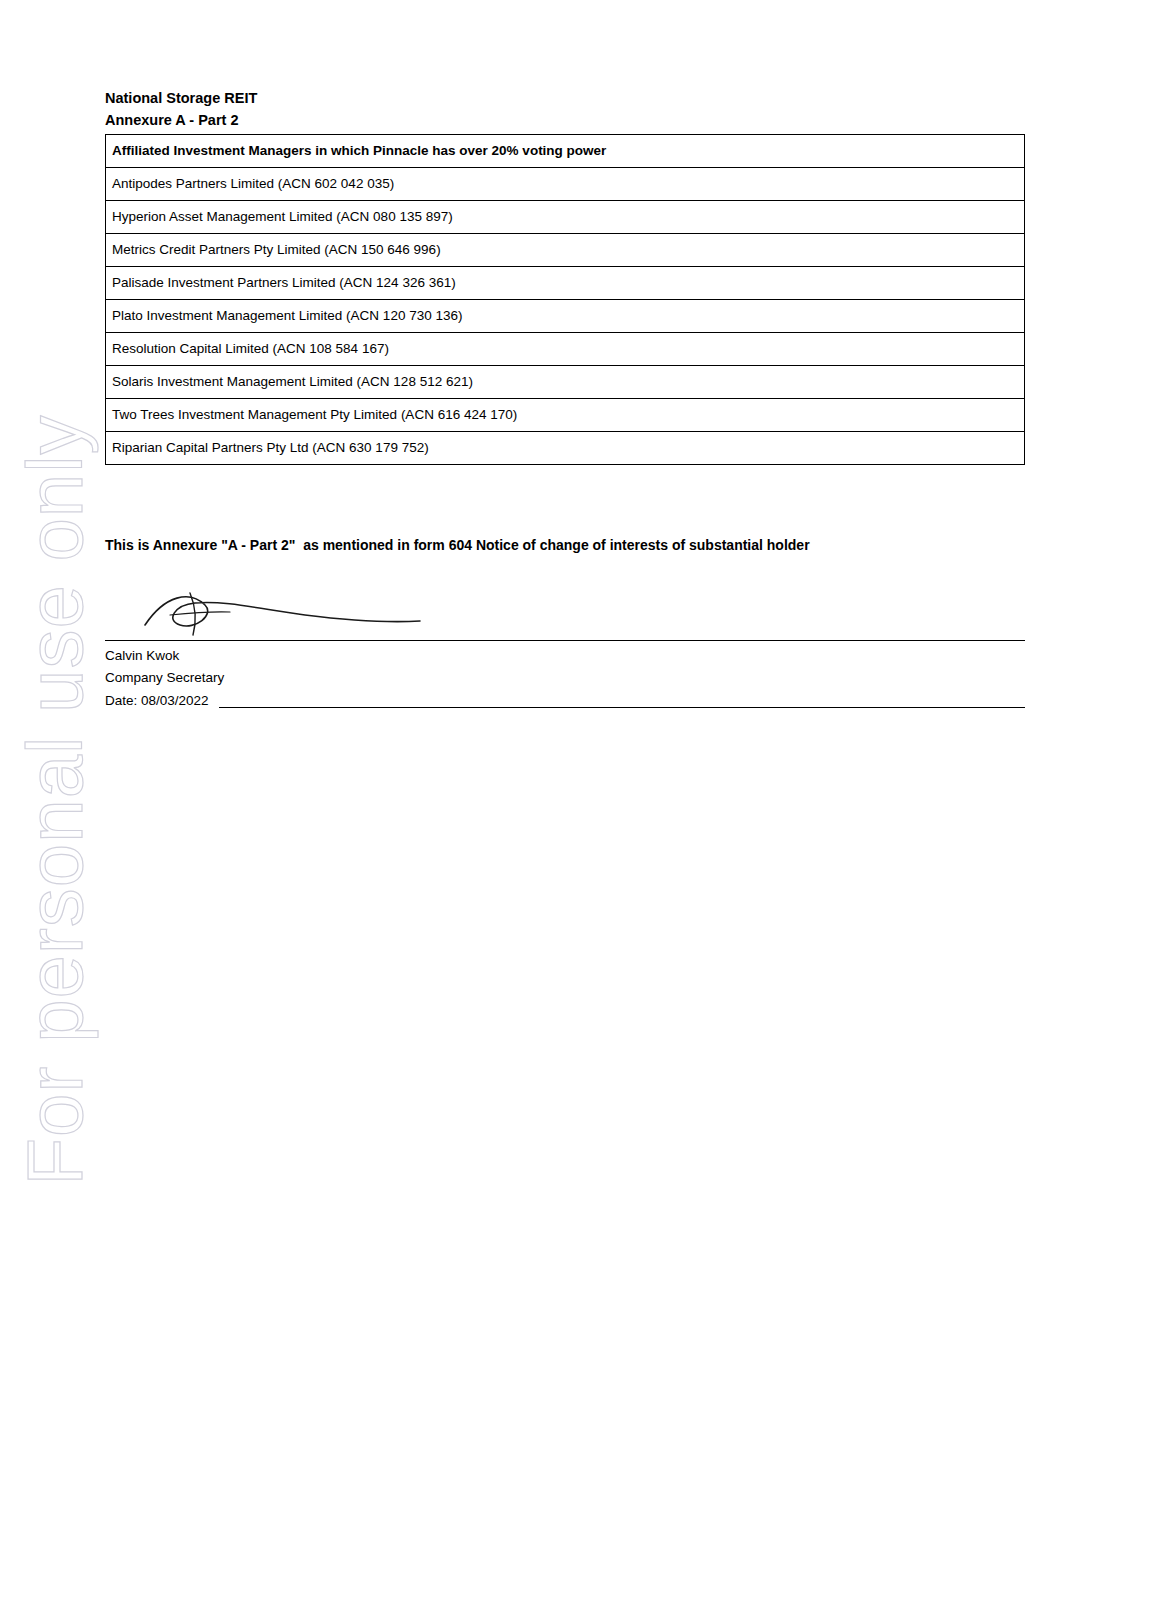For personal use only
National Storage REIT
Annexure A - Part 2
| Affiliated Investment Managers in which Pinnacle has over 20% voting power |
| --- |
| Antipodes Partners Limited (ACN 602 042 035) |
| Hyperion Asset Management Limited (ACN 080 135 897) |
| Metrics Credit Partners Pty Limited (ACN 150 646 996) |
| Palisade Investment Partners Limited (ACN 124 326 361) |
| Plato Investment Management Limited (ACN 120 730 136) |
| Resolution Capital Limited (ACN 108 584 167) |
| Solaris Investment Management Limited (ACN 128 512 621) |
| Two Trees Investment Management Pty Limited (ACN 616 424 170) |
| Riparian Capital Partners Pty Ltd (ACN 630 179 752) |
This is Annexure "A - Part 2" as mentioned in form 604 Notice of change of interests of substantial holder
Calvin Kwok
Company Secretary
Date: 08/03/2022